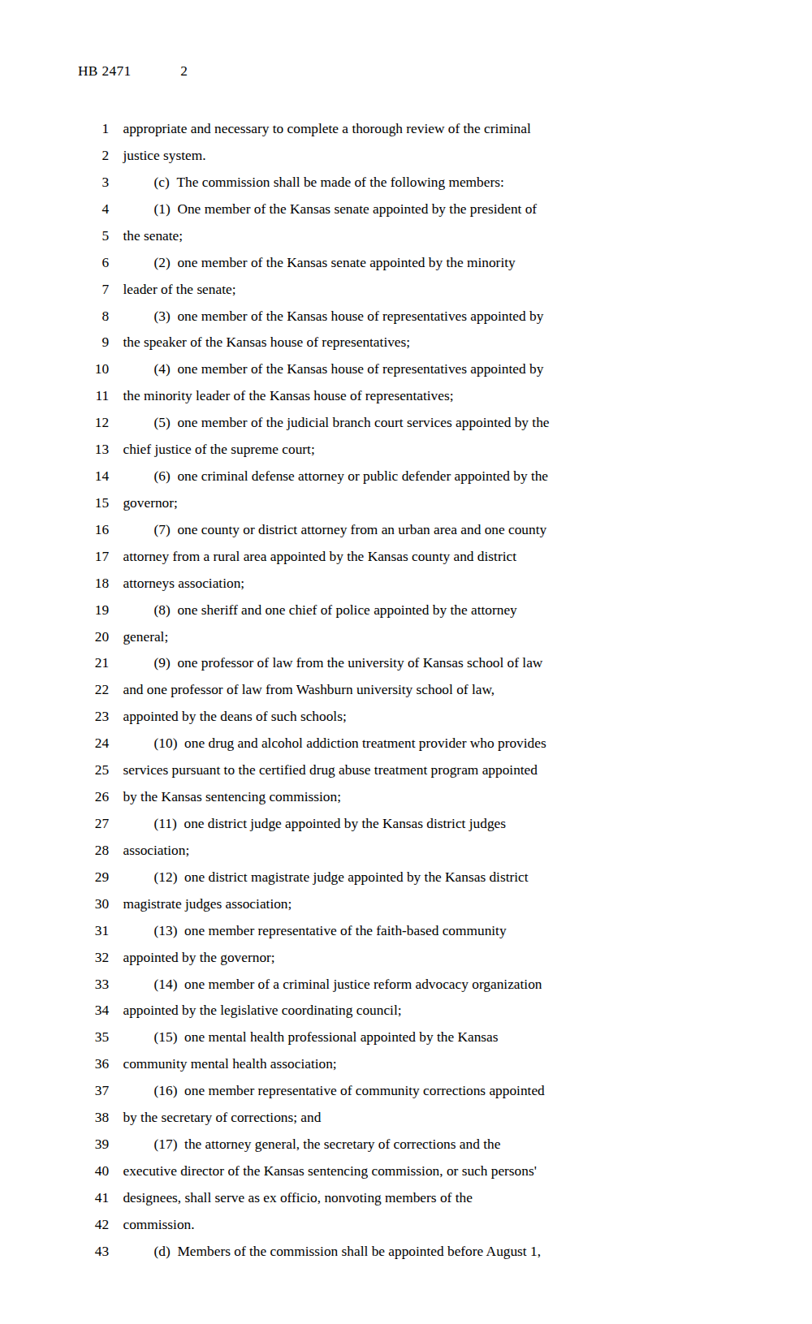HB 2471 2
appropriate and necessary to complete a thorough review of the criminal
justice system.
(c) The commission shall be made of the following members:
(1) One member of the Kansas senate appointed by the president of
the senate;
(2) one member of the Kansas senate appointed by the minority
leader of the senate;
(3) one member of the Kansas house of representatives appointed by
the speaker of the Kansas house of representatives;
(4) one member of the Kansas house of representatives appointed by
the minority leader of the Kansas house of representatives;
(5) one member of the judicial branch court services appointed by the
chief justice of the supreme court;
(6) one criminal defense attorney or public defender appointed by the
governor;
(7) one county or district attorney from an urban area and one county
attorney from a rural area appointed by the Kansas county and district
attorneys association;
(8) one sheriff and one chief of police appointed by the attorney
general;
(9) one professor of law from the university of Kansas school of law
and one professor of law from Washburn university school of law,
appointed by the deans of such schools;
(10) one drug and alcohol addiction treatment provider who provides
services pursuant to the certified drug abuse treatment program appointed
by the Kansas sentencing commission;
(11) one district judge appointed by the Kansas district judges
association;
(12) one district magistrate judge appointed by the Kansas district
magistrate judges association;
(13) one member representative of the faith-based community
appointed by the governor;
(14) one member of a criminal justice reform advocacy organization
appointed by the legislative coordinating council;
(15) one mental health professional appointed by the Kansas
community mental health association;
(16) one member representative of community corrections appointed
by the secretary of corrections; and
(17) the attorney general, the secretary of corrections and the
executive director of the Kansas sentencing commission, or such persons'
designees, shall serve as ex officio, nonvoting members of the
commission.
(d) Members of the commission shall be appointed before August 1,